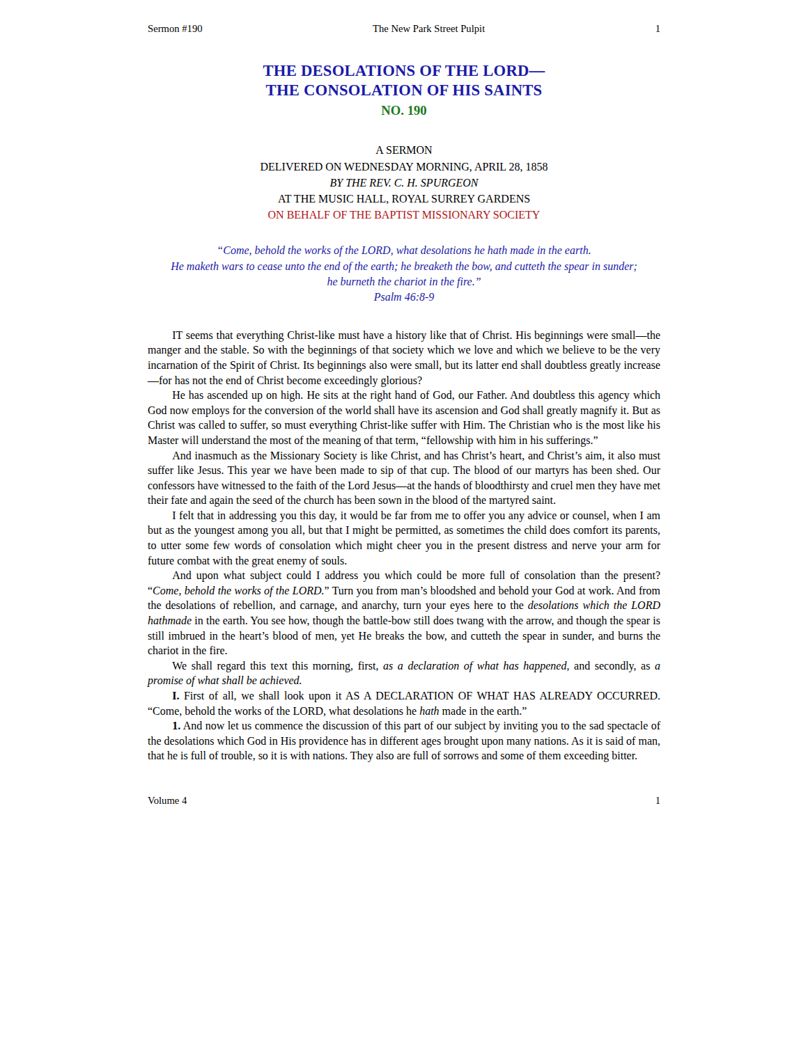Sermon #190 The New Park Street Pulpit 1
THE DESOLATIONS OF THE LORD—
THE CONSOLATION OF HIS SAINTS
NO. 190
A SERMON DELIVERED ON WEDNESDAY MORNING, APRIL 28, 1858 BY THE REV. C. H. SPURGEON AT THE MUSIC HALL, ROYAL SURREY GARDENS ON BEHALF OF THE BAPTIST MISSIONARY SOCIETY
“Come, behold the works of the LORD, what desolations he hath made in the earth.
He maketh wars to cease unto the end of the earth; he breaketh the bow, and cutteth the spear in sunder;
he burneth the chariot in the fire.”
Psalm 46:8-9
IT seems that everything Christ-like must have a history like that of Christ. His beginnings were small—the manger and the stable. So with the beginnings of that society which we love and which we believe to be the very incarnation of the Spirit of Christ. Its beginnings also were small, but its latter end shall doubtless greatly increase—for has not the end of Christ become exceedingly glorious?
He has ascended up on high. He sits at the right hand of God, our Father. And doubtless this agency which God now employs for the conversion of the world shall have its ascension and God shall greatly magnify it. But as Christ was called to suffer, so must everything Christ-like suffer with Him. The Christian who is the most like his Master will understand the most of the meaning of that term, “fellowship with him in his sufferings.”
And inasmuch as the Missionary Society is like Christ, and has Christ’s heart, and Christ’s aim, it also must suffer like Jesus. This year we have been made to sip of that cup. The blood of our martyrs has been shed. Our confessors have witnessed to the faith of the Lord Jesus—at the hands of bloodthirsty and cruel men they have met their fate and again the seed of the church has been sown in the blood of the martyred saint.
I felt that in addressing you this day, it would be far from me to offer you any advice or counsel, when I am but as the youngest among you all, but that I might be permitted, as sometimes the child does comfort its parents, to utter some few words of consolation which might cheer you in the present distress and nerve your arm for future combat with the great enemy of souls.
And upon what subject could I address you which could be more full of consolation than the present? “Come, behold the works of the LORD.” Turn you from man’s bloodshed and behold your God at work. And from the desolations of rebellion, and carnage, and anarchy, turn your eyes here to the desolations which the LORD hathmade in the earth. You see how, though the battle-bow still does twang with the arrow, and though the spear is still imbrued in the heart’s blood of men, yet He breaks the bow, and cutteth the spear in sunder, and burns the chariot in the fire.
We shall regard this text this morning, first, as a declaration of what has happened, and secondly, as a promise of what shall be achieved.
I. First of all, we shall look upon it AS A DECLARATION OF WHAT HAS ALREADY OCCURRED. “Come, behold the works of the LORD, what desolations he hath made in the earth.”
1. And now let us commence the discussion of this part of our subject by inviting you to the sad spectacle of the desolations which God in His providence has in different ages brought upon many nations. As it is said of man, that he is full of trouble, so it is with nations. They also are full of sorrows and some of them exceeding bitter.
Volume 4 1